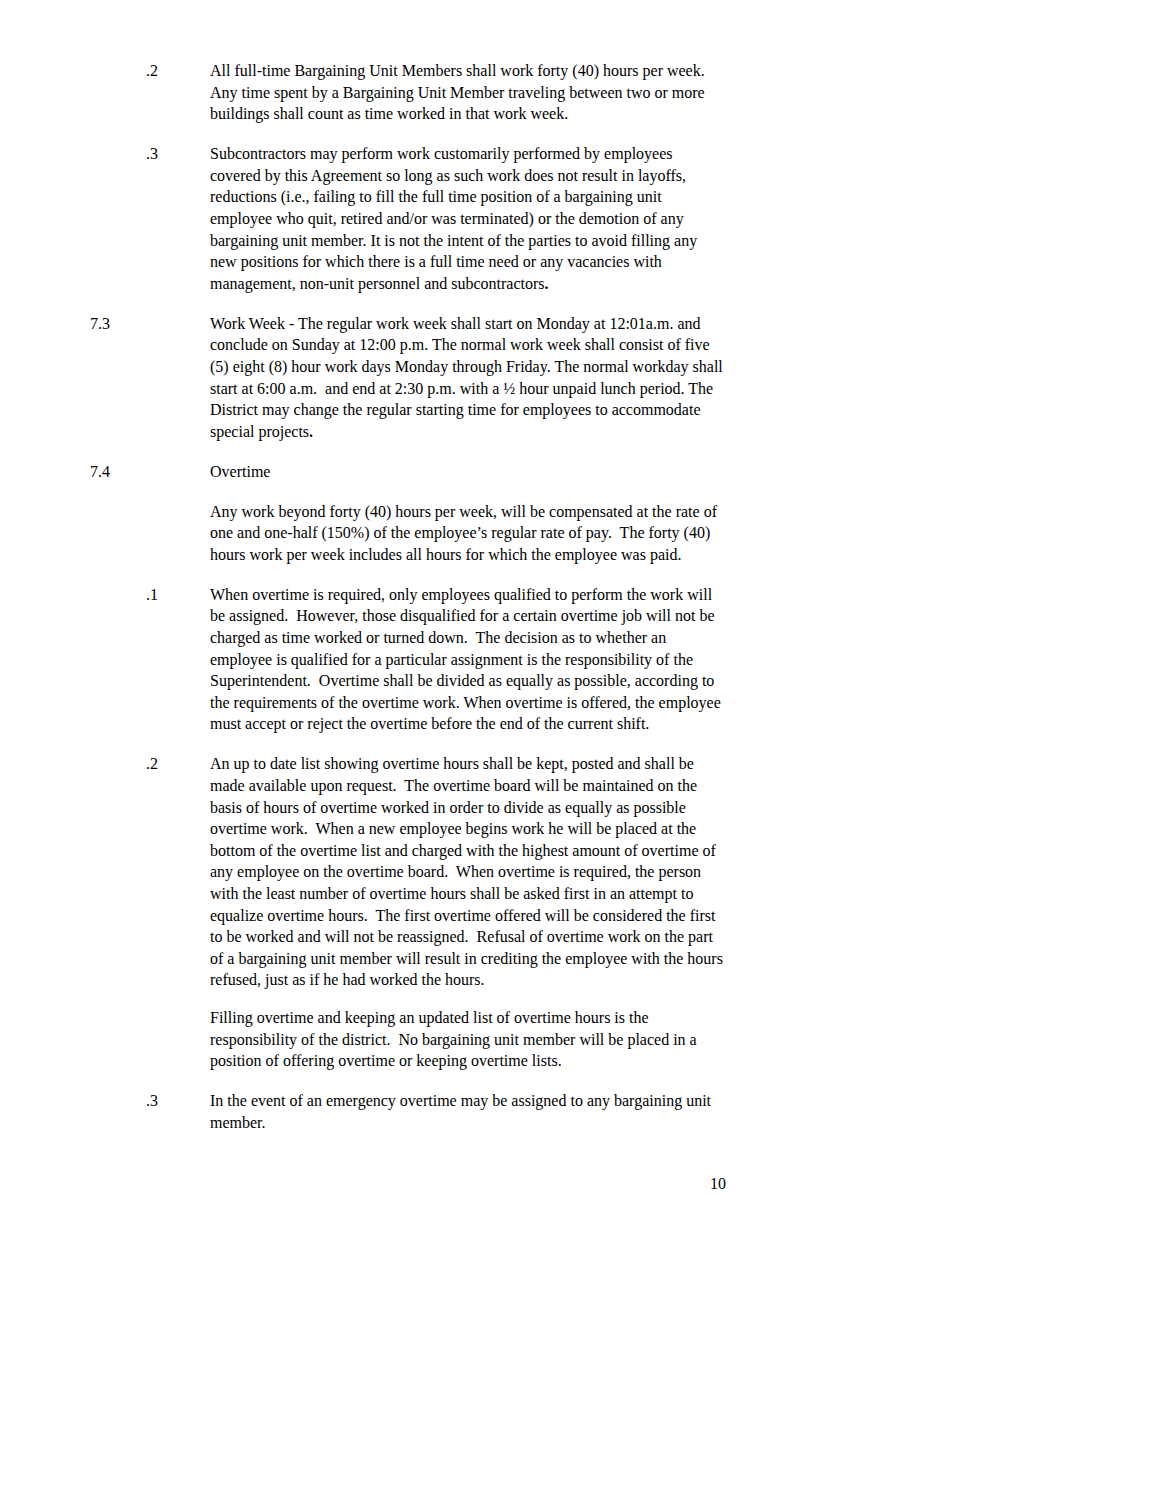.2
All full-time Bargaining Unit Members shall work forty (40) hours per week. Any time spent by a Bargaining Unit Member traveling between two or more buildings shall count as time worked in that work week.
.3
Subcontractors may perform work customarily performed by employees covered by this Agreement so long as such work does not result in layoffs, reductions (i.e., failing to fill the full time position of a bargaining unit employee who quit, retired and/or was terminated) or the demotion of any bargaining unit member. It is not the intent of the parties to avoid filling any new positions for which there is a full time need or any vacancies with management, non-unit personnel and subcontractors.
7.3
Work Week - The regular work week shall start on Monday at 12:01a.m. and conclude on Sunday at 12:00 p.m. The normal work week shall consist of five (5) eight (8) hour work days Monday through Friday. The normal workday shall start at 6:00 a.m. and end at 2:30 p.m. with a ½ hour unpaid lunch period. The District may change the regular starting time for employees to accommodate special projects.
7.4
Overtime
Any work beyond forty (40) hours per week, will be compensated at the rate of one and one-half (150%) of the employee’s regular rate of pay. The forty (40) hours work per week includes all hours for which the employee was paid.
.1
When overtime is required, only employees qualified to perform the work will be assigned. However, those disqualified for a certain overtime job will not be charged as time worked or turned down. The decision as to whether an employee is qualified for a particular assignment is the responsibility of the Superintendent. Overtime shall be divided as equally as possible, according to the requirements of the overtime work. When overtime is offered, the employee must accept or reject the overtime before the end of the current shift.
.2
An up to date list showing overtime hours shall be kept, posted and shall be made available upon request. The overtime board will be maintained on the basis of hours of overtime worked in order to divide as equally as possible overtime work. When a new employee begins work he will be placed at the bottom of the overtime list and charged with the highest amount of overtime of any employee on the overtime board. When overtime is required, the person with the least number of overtime hours shall be asked first in an attempt to equalize overtime hours. The first overtime offered will be considered the first to be worked and will not be reassigned. Refusal of overtime work on the part of a bargaining unit member will result in crediting the employee with the hours refused, just as if he had worked the hours.
Filling overtime and keeping an updated list of overtime hours is the responsibility of the district. No bargaining unit member will be placed in a position of offering overtime or keeping overtime lists.
.3
In the event of an emergency overtime may be assigned to any bargaining unit member.
10